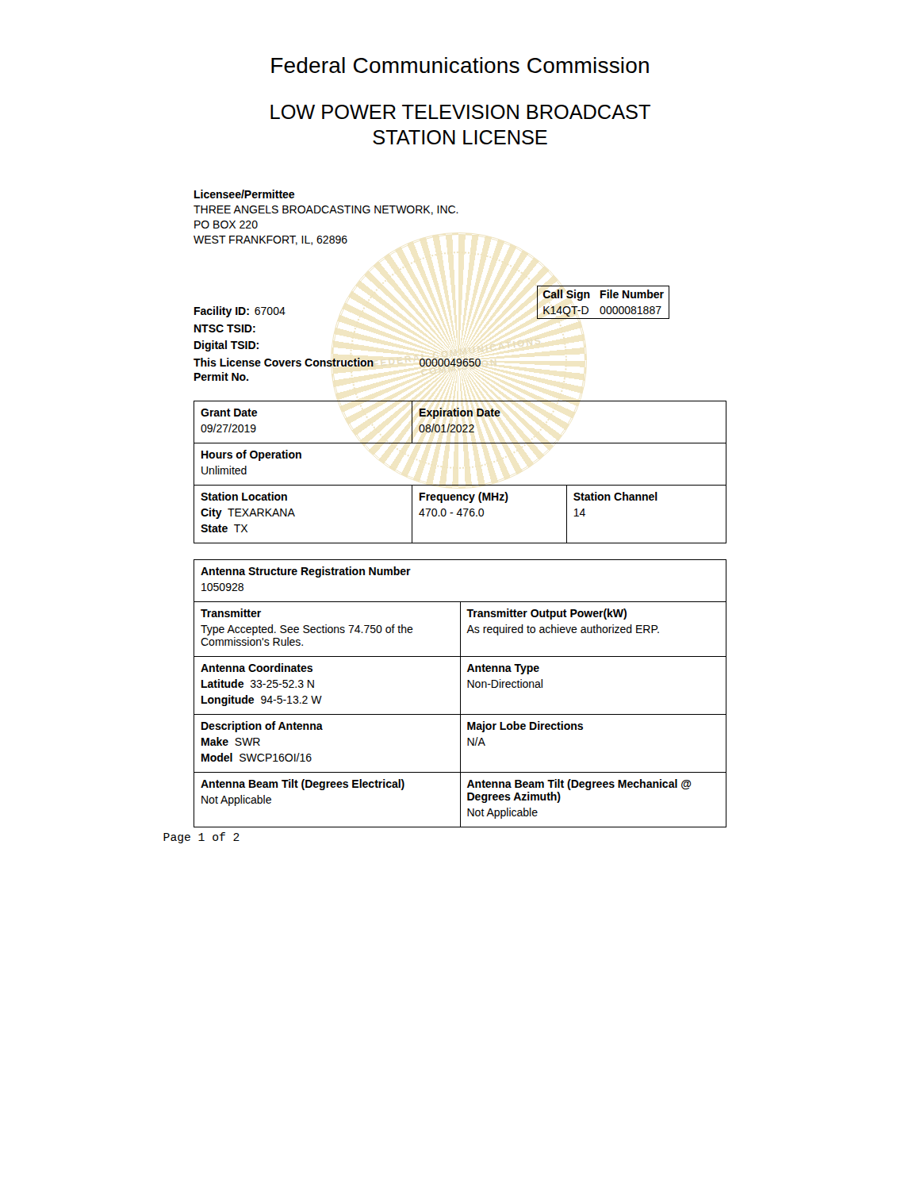Federal Communications Commission
LOW POWER TELEVISION BROADCAST STATION LICENSE
Licensee/Permittee
THREE ANGELS BROADCASTING NETWORK, INC.
PO BOX 220
WEST FRANKFORT, IL, 62896
| Call Sign | File Number |
| --- | --- |
| K14QT-D | 0000081887 |
Facility ID: 67004
NTSC TSID:
Digital TSID:
This License Covers Construction Permit No. 0000049650
| Grant Date 09/27/2019 | Expiration Date 08/01/2022 |
| Hours of Operation Unlimited |
| Station Location City TEXARKANA State TX | Frequency (MHz) 470.0 - 476.0 | Station Channel 14 |
| Antenna Structure Registration Number 1050928 |
| Transmitter Type Accepted. See Sections 74.750 of the Commission's Rules. | Transmitter Output Power(kW) As required to achieve authorized ERP. |
| Antenna Coordinates Latitude 33-25-52.3 N Longitude 94-5-13.2 W | Antenna Type Non-Directional |
| Description of Antenna Make SWR Model SWCP16OI/16 | Major Lobe Directions N/A |
| Antenna Beam Tilt (Degrees Electrical) Not Applicable | Antenna Beam Tilt (Degrees Mechanical @ Degrees Azimuth) Not Applicable |
Page 1 of 2